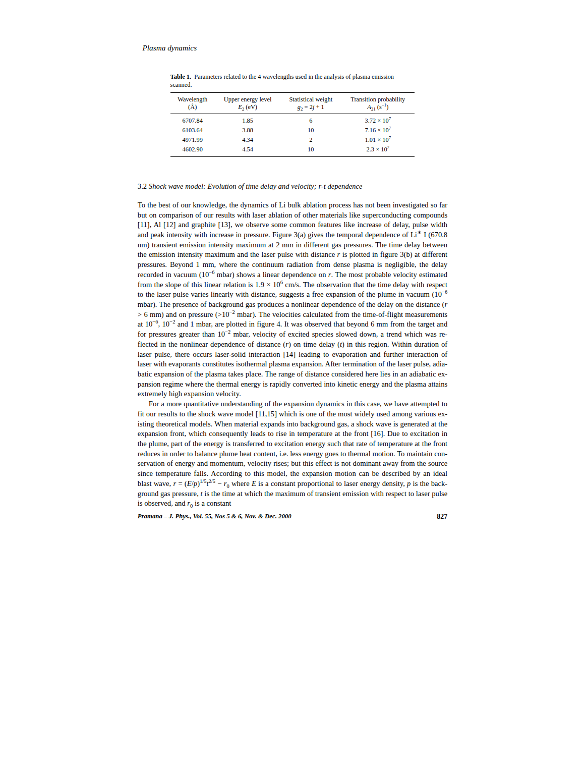Plasma dynamics
Table 1. Parameters related to the 4 wavelengths used in the analysis of plasma emission scanned.
| Wavelength | Upper energy level | Statistical weight | Transition probability |
| --- | --- | --- | --- |
| (Å) | E 2 (eV) | g 2 = 2 j + 1 | A 21 (s −1 ) |
| 6707.84 | 1.85 | 6 | 3.72 × 10 7 |
| 6103.64 | 3.88 | 10 | 7.16 × 10 7 |
| 4971.99 | 4.34 | 2 | 1.01 × 10 7 |
| 4602.90 | 4.54 | 10 | 2.3 × 10 7 |
3.2 Shock wave model: Evolution of time delay and velocity; r-t dependence
To the best of our knowledge, the dynamics of Li bulk ablation process has not been investigated so far but on comparison of our results with laser ablation of other materials like superconducting compounds [11], Al [12] and graphite [13], we observe some common features like increase of delay, pulse width and peak intensity with increase in pressure. Figure 3(a) gives the temporal dependence of Li∗ I (670.8 nm) transient emission intensity maximum at 2 mm in different gas pressures. The time delay between the emission intensity maximum and the laser pulse with distance r is plotted in figure 3(b) at different pressures. Beyond 1 mm, where the continuum radiation from dense plasma is negligible, the delay recorded in vacuum (10−6 mbar) shows a linear dependence on r. The most probable velocity estimated from the slope of this linear relation is 1.9 × 106 cm/s. The observation that the time delay with respect to the laser pulse varies linearly with distance, suggests a free expansion of the plume in vacuum (10−6 mbar). The presence of background gas produces a nonlinear dependence of the delay on the distance (r > 6 mm) and on pressure (>10−2 mbar). The velocities calculated from the time-of-flight measurements at 10−6, 10−2 and 1 mbar, are plotted in figure 4. It was observed that beyond 6 mm from the target and for pressures greater than 10−2 mbar, velocity of excited species slowed down, a trend which was reflected in the nonlinear dependence of distance (r) on time delay (t) in this region. Within duration of laser pulse, there occurs laser-solid interaction [14] leading to evaporation and further interaction of laser with evaporants constitutes isothermal plasma expansion. After termination of the laser pulse, adiabatic expansion of the plasma takes place. The range of distance considered here lies in an adiabatic expansion regime where the thermal energy is rapidly converted into kinetic energy and the plasma attains extremely high expansion velocity.
For a more quantitative understanding of the expansion dynamics in this case, we have attempted to fit our results to the shock wave model [11,15] which is one of the most widely used among various existing theoretical models. When material expands into background gas, a shock wave is generated at the expansion front, which consequently leads to rise in temperature at the front [16]. Due to excitation in the plume, part of the energy is transferred to excitation energy such that rate of temperature at the front reduces in order to balance plume heat content, i.e. less energy goes to thermal motion. To maintain conservation of energy and momentum, velocity rises; but this effect is not dominant away from the source since temperature falls. According to this model, the expansion motion can be described by an ideal blast wave, r = (E/p)1/5t2/5 − r0 where E is a constant proportional to laser energy density, p is the background gas pressure, t is the time at which the maximum of transient emission with respect to laser pulse is observed, and r0 is a constant
Pramana – J. Phys., Vol. 55, Nos 5 & 6, Nov. & Dec. 2000 827